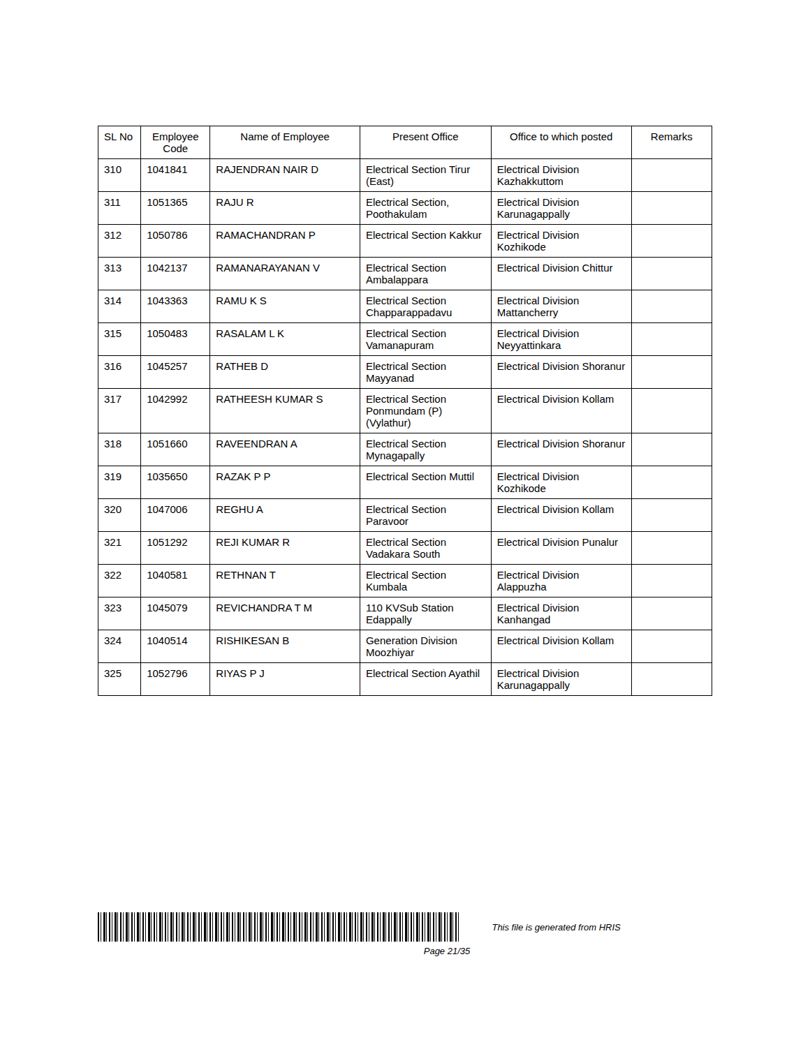| SL No | Employee Code | Name of Employee | Present Office | Office to which posted | Remarks |
| --- | --- | --- | --- | --- | --- |
| 310 | 1041841 | RAJENDRAN NAIR D | Electrical Section Tirur (East) | Electrical Division Kazhakkuttom | |
| 311 | 1051365 | RAJU R | Electrical Section, Poothakulam | Electrical Division Karunagappally | |
| 312 | 1050786 | RAMACHANDRAN P | Electrical Section Kakkur | Electrical Division Kozhikode | |
| 313 | 1042137 | RAMANARAYANAN V | Electrical Section Ambalappara | Electrical Division Chittur | |
| 314 | 1043363 | RAMU K S | Electrical Section Chapparappadavu | Electrical Division Mattancherry | |
| 315 | 1050483 | RASALAM L K | Electrical Section Vamanapuram | Electrical Division Neyyattinkara | |
| 316 | 1045257 | RATHEB D | Electrical Section Mayyanad | Electrical Division Shoranur | |
| 317 | 1042992 | RATHEESH KUMAR S | Electrical Section Ponmundam (P) (Vylathur) | Electrical Division Kollam | |
| 318 | 1051660 | RAVEENDRAN A | Electrical Section Mynagapally | Electrical Division Shoranur | |
| 319 | 1035650 | RAZAK P P | Electrical Section Muttil | Electrical Division Kozhikode | |
| 320 | 1047006 | REGHU A | Electrical Section Paravoor | Electrical Division Kollam | |
| 321 | 1051292 | REJI KUMAR R | Electrical Section Vadakara South | Electrical Division Punalur | |
| 322 | 1040581 | RETHNAN T | Electrical Section Kumbala | Electrical Division Alappuzha | |
| 323 | 1045079 | REVICHANDRA T M | 110 KVSub Station Edappally | Electrical Division Kanhangad | |
| 324 | 1040514 | RISHIKESAN B | Generation Division Moozhiyar | Electrical Division Kollam | |
| 325 | 1052796 | RIYAS P J | Electrical Section Ayathil | Electrical Division Karunagappally | |
This file is generated from HRIS
Page 21/35